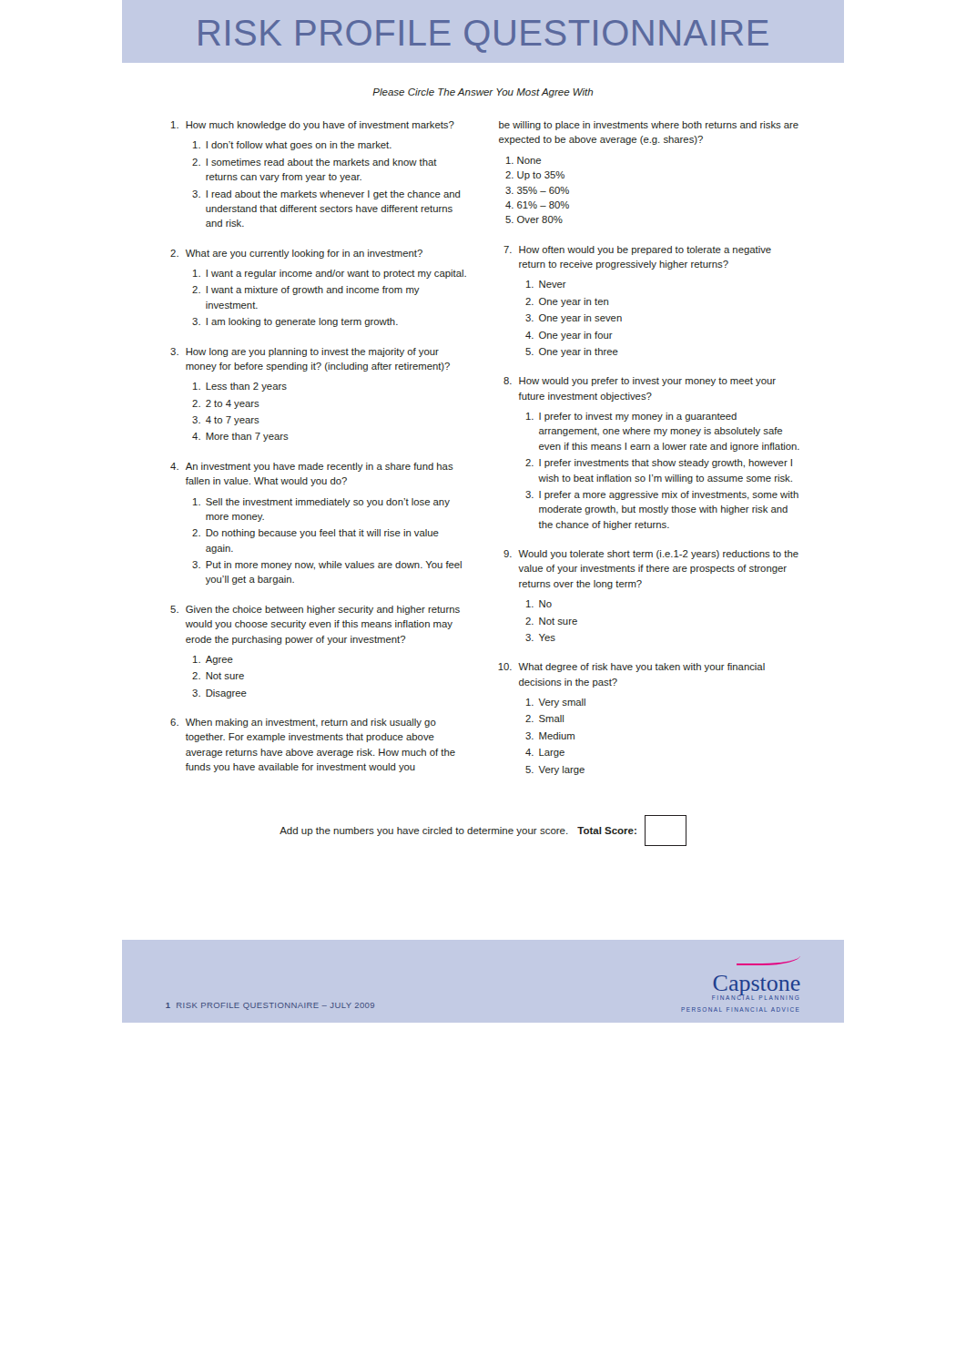RISK PROFILE QUESTIONNAIRE
Please Circle The Answer You Most Agree With
How much knowledge do you have of investment markets?
I don’t follow what goes on in the market.
I sometimes read about the markets and know that returns can vary from year to year.
I read about the markets whenever I get the chance and understand that different sectors have different returns and risk.
What are you currently looking for in an investment?
I want a regular income and/or want to protect my capital.
I want a mixture of growth and income from my investment.
I am looking to generate long term growth.
How long are you planning to invest the majority of your money for before spending it? (including after retirement)?
Less than 2 years
2 to 4 years
4 to 7 years
More than 7 years
An investment you have made recently in a share fund has fallen in value. What would you do?
Sell the investment immediately so you don’t lose any more money.
Do nothing because you feel that it will rise in value again.
Put in more money now, while values are down. You feel you’ll get a bargain.
Given the choice between higher security and higher returns would you choose security even if this means inflation may erode the purchasing power of your investment?
Agree
Not sure
Disagree
When making an investment, return and risk usually go together. For example investments that produce above average returns have above average risk. How much of the funds you have available for investment would you
be willing to place in investments where both returns and risks are expected to be above average (e.g. shares)?
None
Up to 35%
35% – 60%
61% – 80%
Over 80%
How often would you be prepared to tolerate a negative return to receive progressively higher returns?
Never
One year in ten
One year in seven
One year in four
One year in three
How would you prefer to invest your money to meet your future investment objectives?
I prefer to invest my money in a guaranteed arrangement, one where my money is absolutely safe even if this means I earn a lower rate and ignore inflation.
I prefer investments that show steady growth, however I wish to beat inflation so I’m willing to assume some risk.
I prefer a more aggressive mix of investments, some with moderate growth, but mostly those with higher risk and the chance of higher returns.
Would you tolerate short term (i.e.1-2 years) reductions to the value of your investments if there are prospects of stronger returns over the long term?
No
Not sure
Yes
What degree of risk have you taken with your financial decisions in the past?
Very small
Small
Medium
Large
Very large
Add up the numbers you have circled to determine your score. Total Score:
1 RISK PROFILE QUESTIONNAIRE – JULY 2009
Capstone FINANCIAL PLANNING PERSONAL FINANCIAL ADVICE